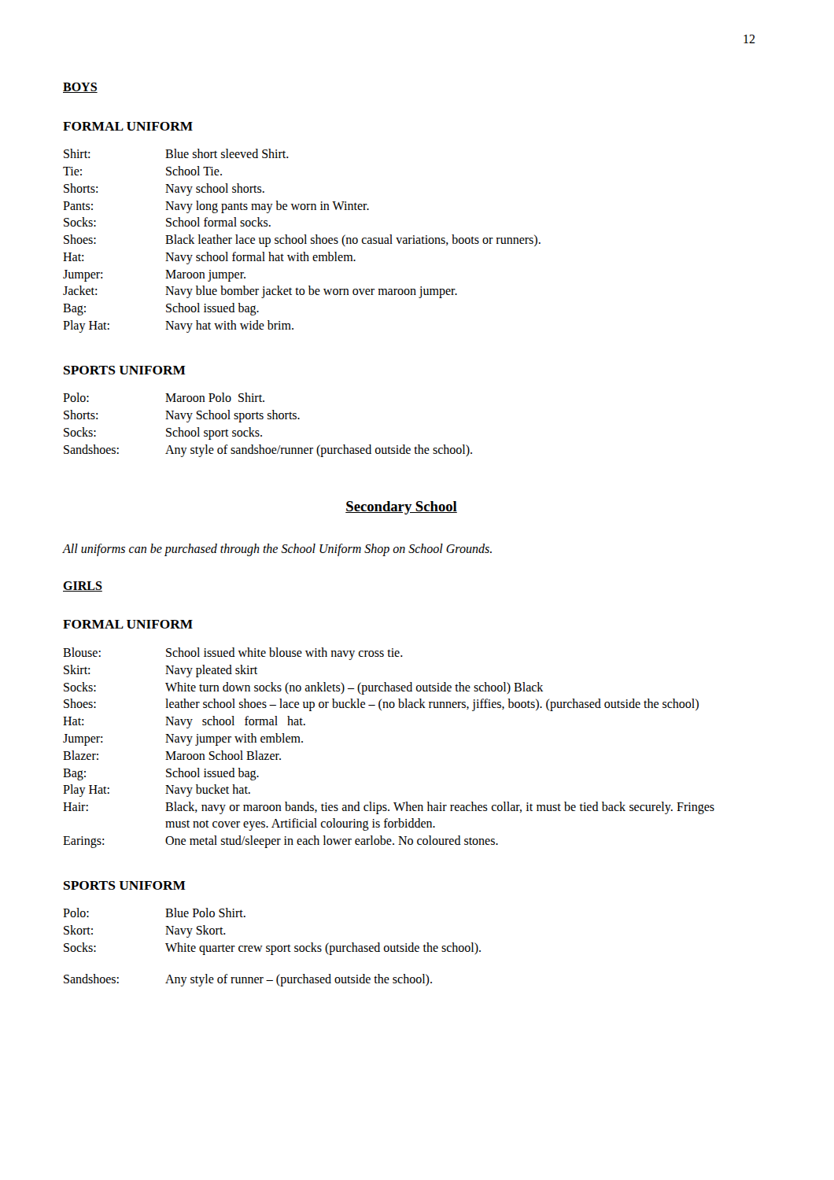12
BOYS
FORMAL UNIFORM
| Shirt: | Blue short sleeved Shirt. |
| Tie: | School Tie. |
| Shorts: | Navy school shorts. |
| Pants: | Navy long pants may be worn in Winter. |
| Socks: | School formal socks. |
| Shoes: | Black leather lace up school shoes (no casual variations, boots or runners). |
| Hat: | Navy school formal hat with emblem. |
| Jumper: | Maroon jumper. |
| Jacket: | Navy blue bomber jacket to be worn over maroon jumper. |
| Bag: | School issued bag. |
| Play Hat: | Navy hat with wide brim. |
SPORTS UNIFORM
| Polo: | Maroon Polo Shirt. |
| Shorts: | Navy School sports shorts. |
| Socks: | School sport socks. |
| Sandshoes: | Any style of sandshoe/runner (purchased outside the school). |
Secondary School
All uniforms can be purchased through the School Uniform Shop on School Grounds.
GIRLS
FORMAL UNIFORM
| Blouse: | School issued white blouse with navy cross tie. |
| Skirt: | Navy pleated skirt |
| Socks: | White turn down socks (no anklets) – (purchased outside the school) Black |
| Shoes: | leather school shoes – lace up or buckle – (no black runners, jiffies, boots). (purchased outside the school) |
| Hat: | Navy school formal hat. |
| Jumper: | Navy jumper with emblem. |
| Blazer: | Maroon School Blazer. |
| Bag: | School issued bag. |
| Play Hat: | Navy bucket hat. |
| Hair: | Black, navy or maroon bands, ties and clips. When hair reaches collar, it must be tied back securely. Fringes must not cover eyes. Artificial colouring is forbidden. |
| Earings: | One metal stud/sleeper in each lower earlobe. No coloured stones. |
SPORTS UNIFORM
| Polo: | Blue Polo Shirt. |
| Skort: | Navy Skort. |
| Socks: | White quarter crew sport socks (purchased outside the school). |
| Sandshoes: | Any style of runner – (purchased outside the school). |